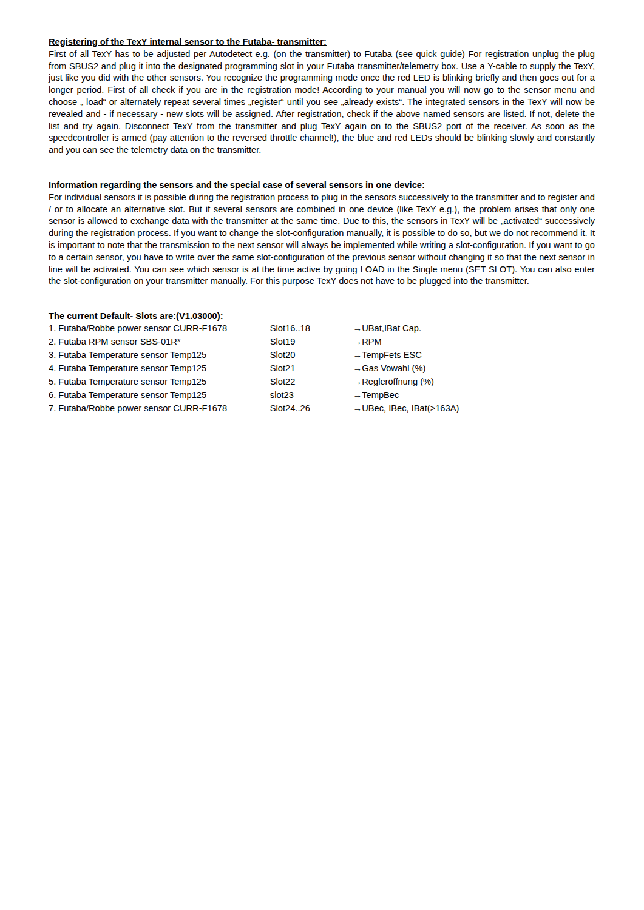Registering of the TexY internal sensor to the Futaba- transmitter:
First of all TexY has to be adjusted per Autodetect e.g. (on the transmitter) to Futaba (see quick guide) For registration unplug the plug from SBUS2 and plug it into the designated programming slot in your Futaba transmitter/telemetry box. Use a Y-cable to supply the TexY, just like you did with the other sensors. You recognize the programming mode once the red LED is blinking briefly and then goes out for a longer period. First of all check if you are in the registration mode! According to your manual you will now go to the sensor menu and choose „ load“ or alternately repeat several times „register“ until you see „already exists“. The integrated sensors in the TexY will now be revealed and - if necessary - new slots will be assigned. After registration, check if the above named sensors are listed. If not, delete the list and try again. Disconnect TexY from the transmitter and plug TexY again on to the SBUS2 port of the receiver. As soon as the speedcontroller is armed (pay attention to the reversed throttle channel!), the blue and red LEDs should be blinking slowly and constantly and you can see the telemetry data on the transmitter.
Information regarding the sensors and the special case of several sensors in one device:
For individual sensors it is possible during the registration process to plug in the sensors successively to the transmitter and to register and / or to allocate an alternative slot. But if several sensors are combined in one device (like TexY e.g.), the problem arises that only one sensor is allowed to exchange data with the transmitter at the same time. Due to this, the sensors in TexY will be „activated“ successively during the registration process. If you want to change the slot-configuration manually, it is possible to do so, but we do not recommend it. It is important to note that the transmission to the next sensor will always be implemented while writing a slot-configuration. If you want to go to a certain sensor, you have to write over the same slot-configuration of the previous sensor without changing it so that the next sensor in line will be activated. You can see which sensor is at the time active by going LOAD in the Single menu (SET SLOT). You can also enter the slot-configuration on your transmitter manually. For this purpose TexY does not have to be plugged into the transmitter.
The current Default- Slots are:(V1.03000):
| 1. Futaba/Robbe power sensor CURR-F1678 | Slot16..18 | → UBat,IBat Cap. |
| 2. Futaba RPM sensor SBS-01R* | Slot19 | → RPM |
| 3. Futaba Temperature sensor Temp125 | Slot20 | → TempFets ESC |
| 4. Futaba Temperature sensor Temp125 | Slot21 | → Gas Vowahl (%) |
| 5. Futaba Temperature sensor Temp125 | Slot22 | → Regleröffnung (%) |
| 6. Futaba Temperature sensor Temp125 | slot23 | → TempBec |
| 7. Futaba/Robbe power sensor CURR-F1678 | Slot24..26 | → UBec, IBec, IBat(>163A) |